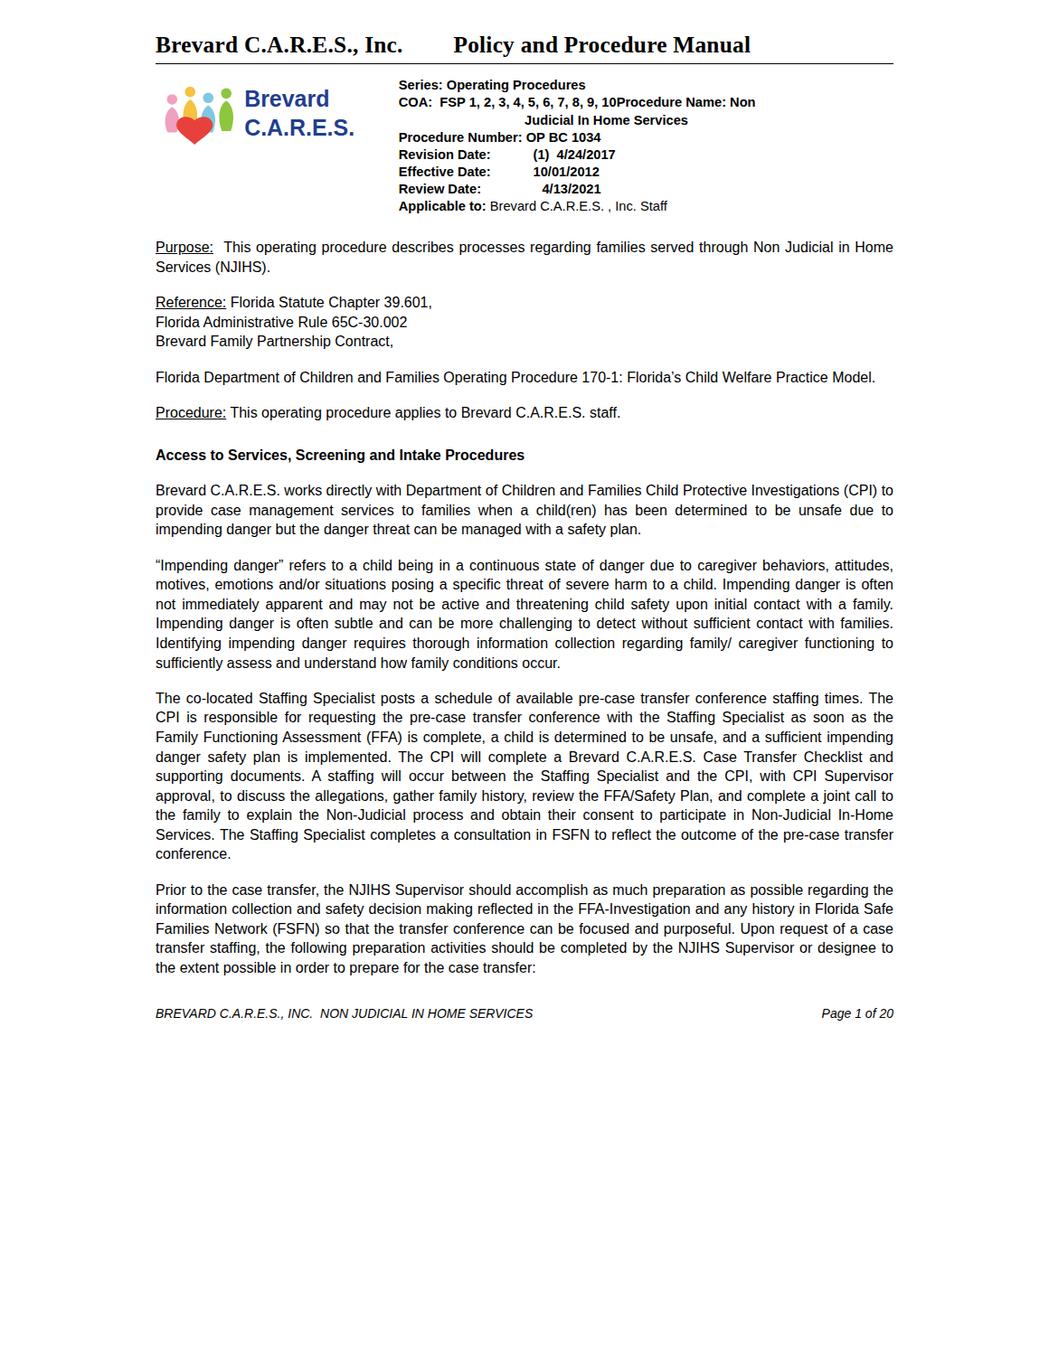Brevard C.A.R.E.S., Inc. Policy and Procedure Manual
Brevard C.A.R.E.S.
Series: Operating Procedures
COA: FSP 1, 2, 3, 4, 5, 6, 7, 8, 9, 10Procedure Name: Non
Judicial In Home Services
Procedure Number: OP BC 1034
Revision Date: (1) 4/24/2017
Effective Date: 10/01/2012
Review Date: 4/13/2021
Applicable to: Brevard C.A.R.E.S. , Inc. Staff
Purpose: This operating procedure describes processes regarding families served through Non Judicial in Home Services (NJIHS).
Reference: Florida Statute Chapter 39.601,
Florida Administrative Rule 65C-30.002
Brevard Family Partnership Contract,
Florida Department of Children and Families Operating Procedure 170-1: Florida’s Child Welfare Practice Model.
Procedure: This operating procedure applies to Brevard C.A.R.E.S. staff.
Access to Services, Screening and Intake Procedures
Brevard C.A.R.E.S. works directly with Department of Children and Families Child Protective Investigations (CPI) to provide case management services to families when a child(ren) has been determined to be unsafe due to impending danger but the danger threat can be managed with a safety plan.
“Impending danger” refers to a child being in a continuous state of danger due to caregiver behaviors, attitudes, motives, emotions and/or situations posing a specific threat of severe harm to a child. Impending danger is often not immediately apparent and may not be active and threatening child safety upon initial contact with a family. Impending danger is often subtle and can be more challenging to detect without sufficient contact with families. Identifying impending danger requires thorough information collection regarding family/ caregiver functioning to sufficiently assess and understand how family conditions occur.
The co-located Staffing Specialist posts a schedule of available pre-case transfer conference staffing times. The CPI is responsible for requesting the pre-case transfer conference with the Staffing Specialist as soon as the Family Functioning Assessment (FFA) is complete, a child is determined to be unsafe, and a sufficient impending danger safety plan is implemented. The CPI will complete a Brevard C.A.R.E.S. Case Transfer Checklist and supporting documents. A staffing will occur between the Staffing Specialist and the CPI, with CPI Supervisor approval, to discuss the allegations, gather family history, review the FFA/Safety Plan, and complete a joint call to the family to explain the Non-Judicial process and obtain their consent to participate in Non-Judicial In-Home Services. The Staffing Specialist completes a consultation in FSFN to reflect the outcome of the pre-case transfer conference.
Prior to the case transfer, the NJIHS Supervisor should accomplish as much preparation as possible regarding the information collection and safety decision making reflected in the FFA-Investigation and any history in Florida Safe Families Network (FSFN) so that the transfer conference can be focused and purposeful. Upon request of a case transfer staffing, the following preparation activities should be completed by the NJIHS Supervisor or designee to the extent possible in order to prepare for the case transfer:
BREVARD C.A.R.E.S., INC. NON JUDICIAL IN HOME SERVICES
Page 1 of 20